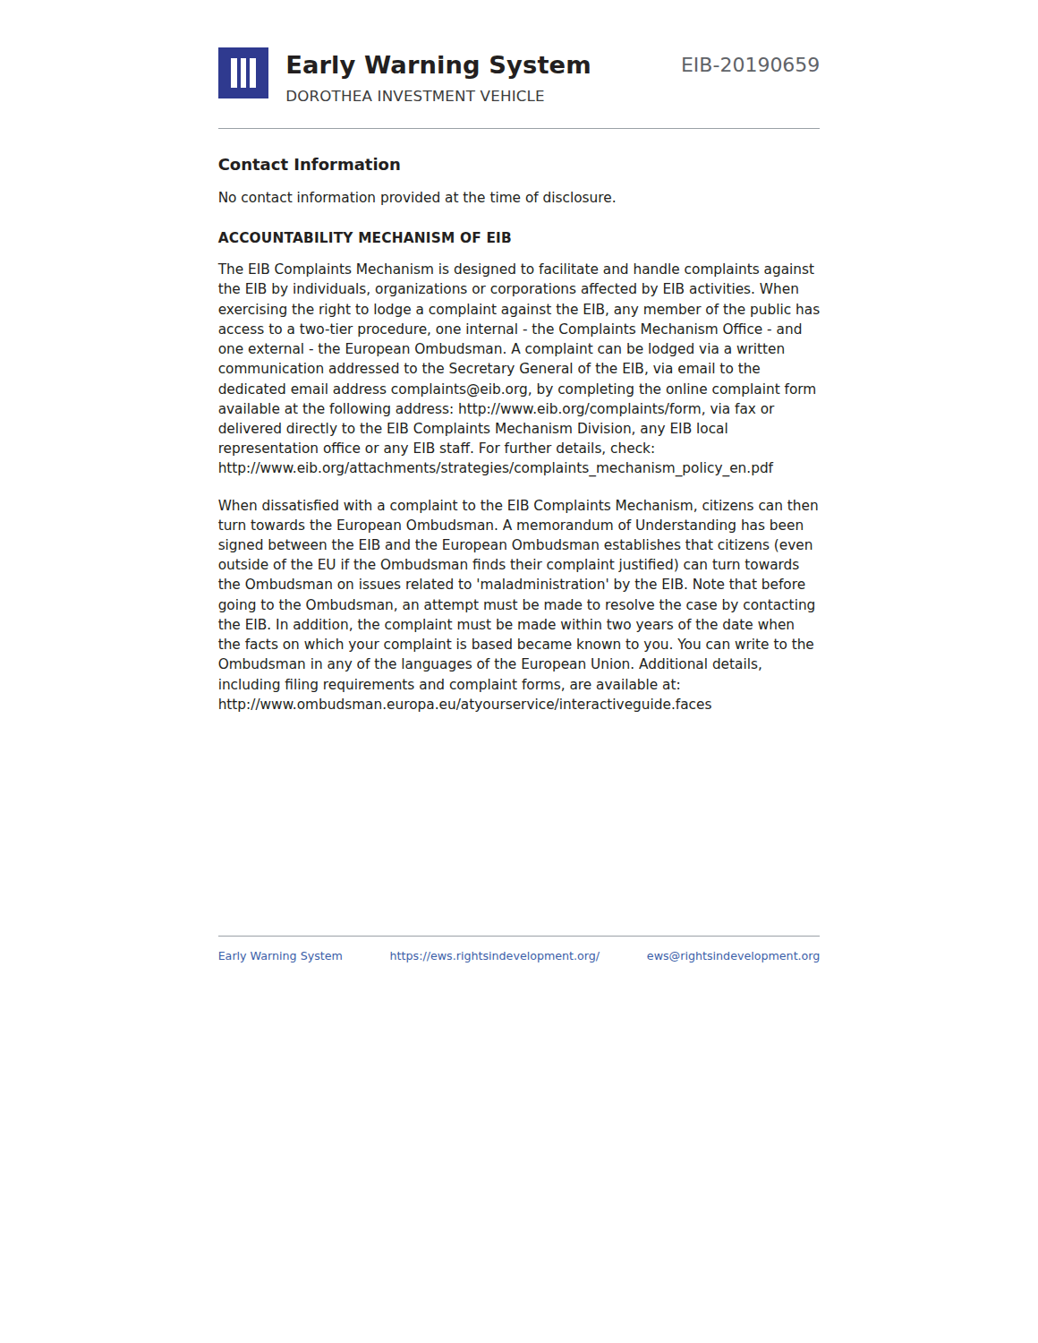Early Warning System
DOROTHEA INVESTMENT VEHICLE
EIB-20190659
Contact Information
No contact information provided at the time of disclosure.
ACCOUNTABILITY MECHANISM OF EIB
The EIB Complaints Mechanism is designed to facilitate and handle complaints against the EIB by individuals, organizations or corporations affected by EIB activities. When exercising the right to lodge a complaint against the EIB, any member of the public has access to a two-tier procedure, one internal - the Complaints Mechanism Office - and one external - the European Ombudsman. A complaint can be lodged via a written communication addressed to the Secretary General of the EIB, via email to the dedicated email address complaints@eib.org, by completing the online complaint form available at the following address: http://www.eib.org/complaints/form, via fax or delivered directly to the EIB Complaints Mechanism Division, any EIB local representation office or any EIB staff. For further details, check: http://www.eib.org/attachments/strategies/complaints_mechanism_policy_en.pdf
When dissatisfied with a complaint to the EIB Complaints Mechanism, citizens can then turn towards the European Ombudsman. A memorandum of Understanding has been signed between the EIB and the European Ombudsman establishes that citizens (even outside of the EU if the Ombudsman finds their complaint justified) can turn towards the Ombudsman on issues related to 'maladministration' by the EIB. Note that before going to the Ombudsman, an attempt must be made to resolve the case by contacting the EIB. In addition, the complaint must be made within two years of the date when the facts on which your complaint is based became known to you. You can write to the Ombudsman in any of the languages of the European Union. Additional details, including filing requirements and complaint forms, are available at: http://www.ombudsman.europa.eu/atyourservice/interactiveguide.faces
Early Warning System https://ews.rightsindevelopment.org/ ews@rightsindevelopment.org